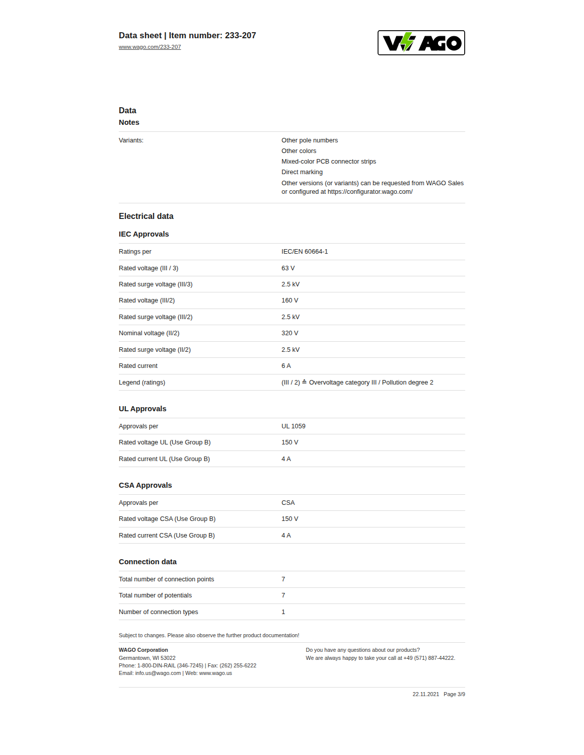Data sheet | Item number: 233-207
www.wago.com/233-207
Data
Notes
| Variants: | Other pole numbers Other colors Mixed-color PCB connector strips Direct marking Other versions (or variants) can be requested from WAGO Sales or configured at https://configurator.wago.com/ |
Electrical data
IEC Approvals
| Ratings per | IEC/EN 60664-1 |
| Rated voltage (III / 3) | 63 V |
| Rated surge voltage (III/3) | 2.5 kV |
| Rated voltage (III/2) | 160 V |
| Rated surge voltage (III/2) | 2.5 kV |
| Nominal voltage (II/2) | 320 V |
| Rated surge voltage (II/2) | 2.5 kV |
| Rated current | 6 A |
| Legend (ratings) | (III / 2) ≙ Overvoltage category III / Pollution degree 2 |
UL Approvals
| Approvals per | UL 1059 |
| Rated voltage UL (Use Group B) | 150 V |
| Rated current UL (Use Group B) | 4 A |
CSA Approvals
| Approvals per | CSA |
| Rated voltage CSA (Use Group B) | 150 V |
| Rated current CSA (Use Group B) | 4 A |
Connection data
| Total number of connection points | 7 |
| Total number of potentials | 7 |
| Number of connection types | 1 |
Subject to changes. Please also observe the further product documentation!
WAGO Corporation
Germantown, WI 53022
Phone: 1-800-DIN-RAIL (346-7245) | Fax: (262) 255-6222
Email: info.us@wago.com | Web: www.wago.us
Do you have any questions about our products?
We are always happy to take your call at +49 (571) 887-44222.
22.11.2021 Page 3/9